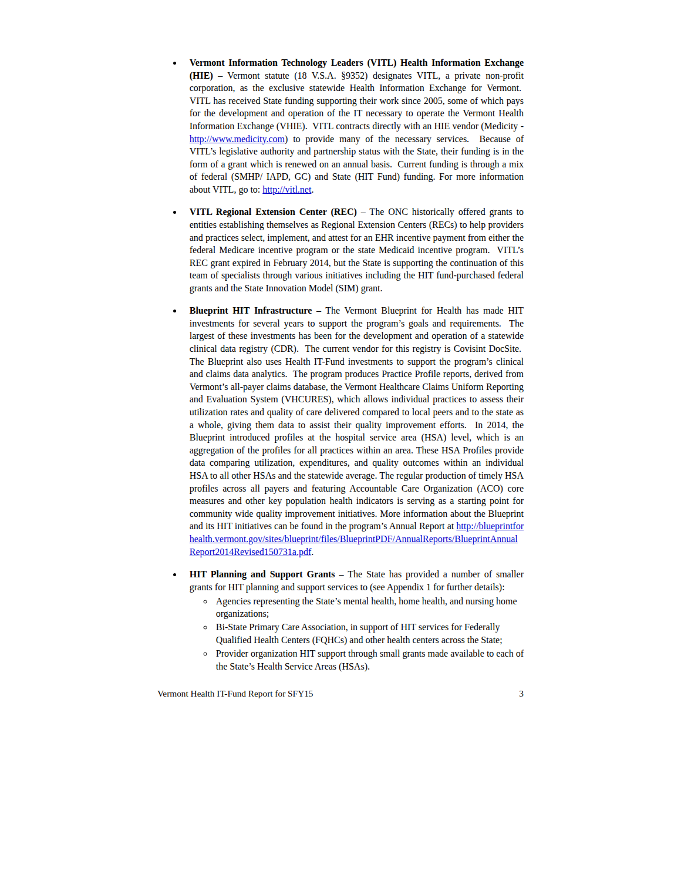Vermont Information Technology Leaders (VITL) Health Information Exchange (HIE) – Vermont statute (18 V.S.A. §9352) designates VITL, a private non-profit corporation, as the exclusive statewide Health Information Exchange for Vermont. VITL has received State funding supporting their work since 2005, some of which pays for the development and operation of the IT necessary to operate the Vermont Health Information Exchange (VHIE). VITL contracts directly with an HIE vendor (Medicity - http://www.medicity.com) to provide many of the necessary services. Because of VITL’s legislative authority and partnership status with the State, their funding is in the form of a grant which is renewed on an annual basis. Current funding is through a mix of federal (SMHP/ IAPD, GC) and State (HIT Fund) funding. For more information about VITL, go to: http://vitl.net.
VITL Regional Extension Center (REC) – The ONC historically offered grants to entities establishing themselves as Regional Extension Centers (RECs) to help providers and practices select, implement, and attest for an EHR incentive payment from either the federal Medicare incentive program or the state Medicaid incentive program. VITL’s REC grant expired in February 2014, but the State is supporting the continuation of this team of specialists through various initiatives including the HIT fund-purchased federal grants and the State Innovation Model (SIM) grant.
Blueprint HIT Infrastructure – The Vermont Blueprint for Health has made HIT investments for several years to support the program’s goals and requirements. The largest of these investments has been for the development and operation of a statewide clinical data registry (CDR). The current vendor for this registry is Covisint DocSite. The Blueprint also uses Health IT-Fund investments to support the program’s clinical and claims data analytics. The program produces Practice Profile reports, derived from Vermont’s all-payer claims database, the Vermont Healthcare Claims Uniform Reporting and Evaluation System (VHCURES), which allows individual practices to assess their utilization rates and quality of care delivered compared to local peers and to the state as a whole, giving them data to assist their quality improvement efforts. In 2014, the Blueprint introduced profiles at the hospital service area (HSA) level, which is an aggregation of the profiles for all practices within an area. These HSA Profiles provide data comparing utilization, expenditures, and quality outcomes within an individual HSA to all other HSAs and the statewide average. The regular production of timely HSA profiles across all payers and featuring Accountable Care Organization (ACO) core measures and other key population health indicators is serving as a starting point for community wide quality improvement initiatives. More information about the Blueprint and its HIT initiatives can be found in the program’s Annual Report at http://blueprintforhealth.vermont.gov/sites/blueprint/files/BlueprintPDF/AnnualReports/BlueprintAnnualReport2014Revised150731a.pdf.
HIT Planning and Support Grants – The State has provided a number of smaller grants for HIT planning and support services to (see Appendix 1 for further details):
Agencies representing the State’s mental health, home health, and nursing home organizations;
Bi-State Primary Care Association, in support of HIT services for Federally Qualified Health Centers (FQHCs) and other health centers across the State;
Provider organization HIT support through small grants made available to each of the State’s Health Service Areas (HSAs).
Vermont Health IT-Fund Report for SFY15 3